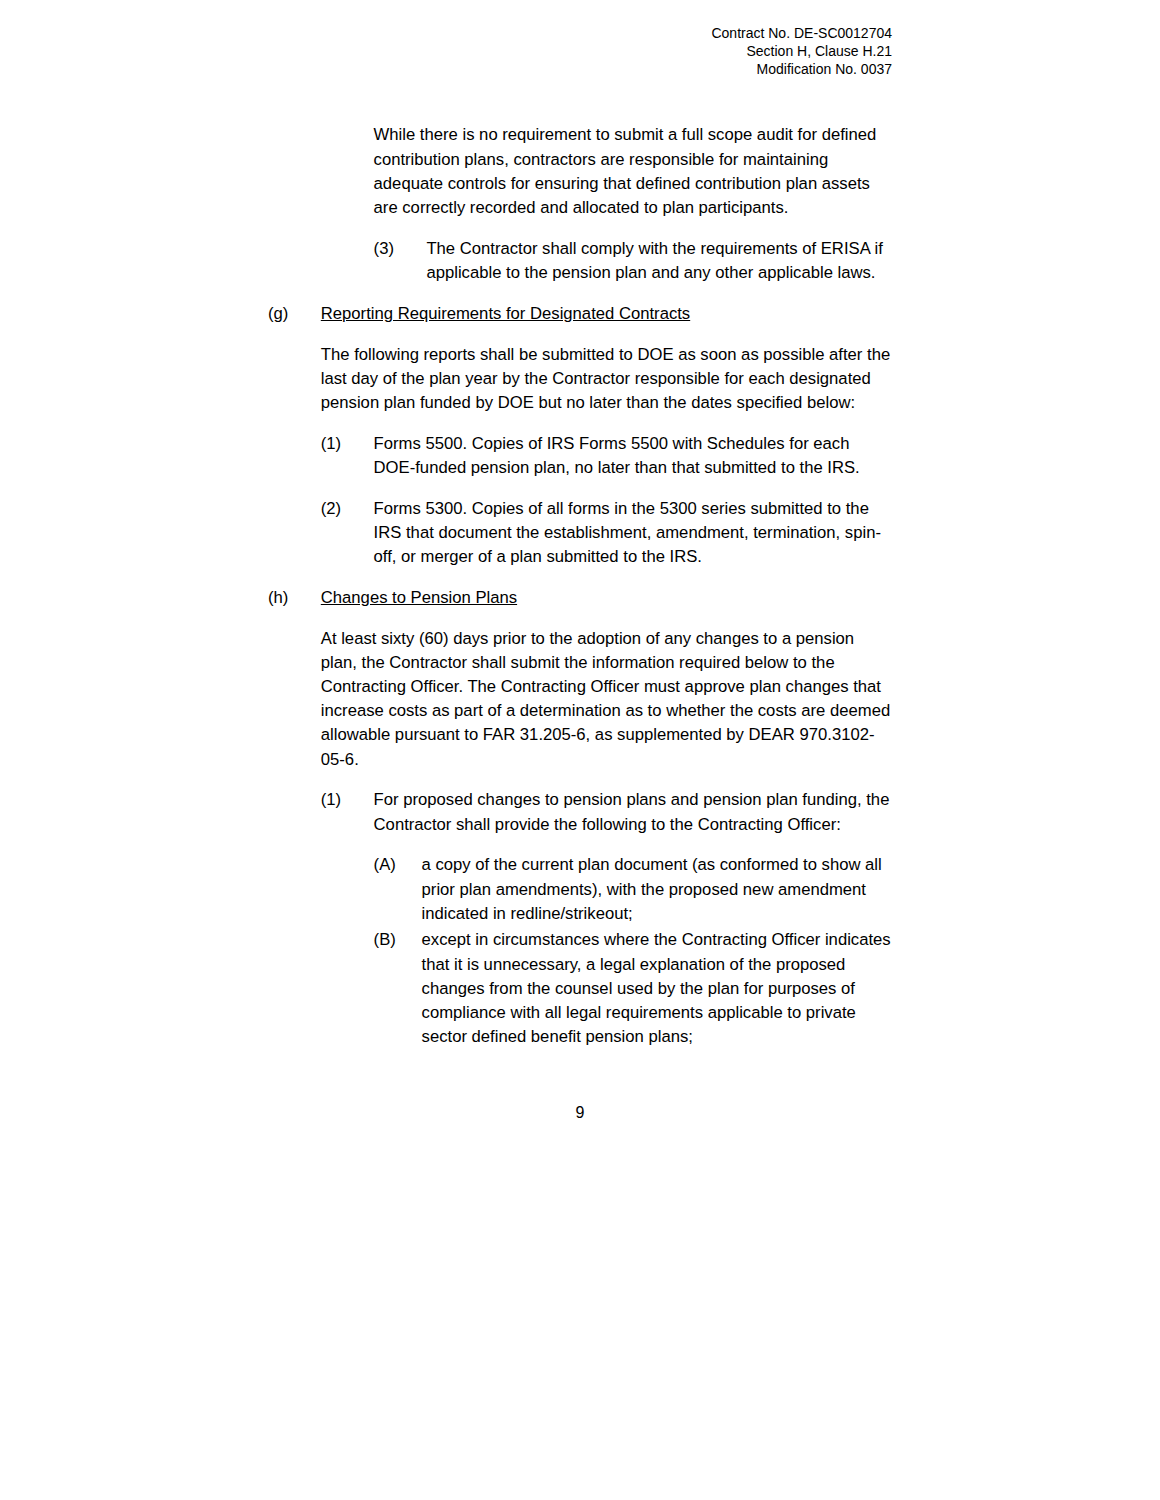Contract No. DE-SC0012704
Section H, Clause H.21
Modification No. 0037
While there is no requirement to submit a full scope audit for defined contribution plans, contractors are responsible for maintaining adequate controls for ensuring that defined contribution plan assets are correctly recorded and allocated to plan participants.
(3)
The Contractor shall comply with the requirements of ERISA if applicable to the pension plan and any other applicable laws.
(g)
Reporting Requirements for Designated Contracts
The following reports shall be submitted to DOE as soon as possible after the last day of the plan year by the Contractor responsible for each designated pension plan funded by DOE but no later than the dates specified below:
(1)
Forms 5500. Copies of IRS Forms 5500 with Schedules for each DOE-funded pension plan, no later than that submitted to the IRS.
(2)
Forms 5300. Copies of all forms in the 5300 series submitted to the IRS that document the establishment, amendment, termination, spin-off, or merger of a plan submitted to the IRS.
(h)
Changes to Pension Plans
At least sixty (60) days prior to the adoption of any changes to a pension plan, the Contractor shall submit the information required below to the Contracting Officer. The Contracting Officer must approve plan changes that increase costs as part of a determination as to whether the costs are deemed allowable pursuant to FAR 31.205-6, as supplemented by DEAR 970.3102-05-6.
(1)
For proposed changes to pension plans and pension plan funding, the Contractor shall provide the following to the Contracting Officer:
(A)
a copy of the current plan document (as conformed to show all prior plan amendments), with the proposed new amendment indicated in redline/strikeout;
(B)
except in circumstances where the Contracting Officer indicates that it is unnecessary, a legal explanation of the proposed changes from the counsel used by the plan for purposes of compliance with all legal requirements applicable to private sector defined benefit pension plans;
9